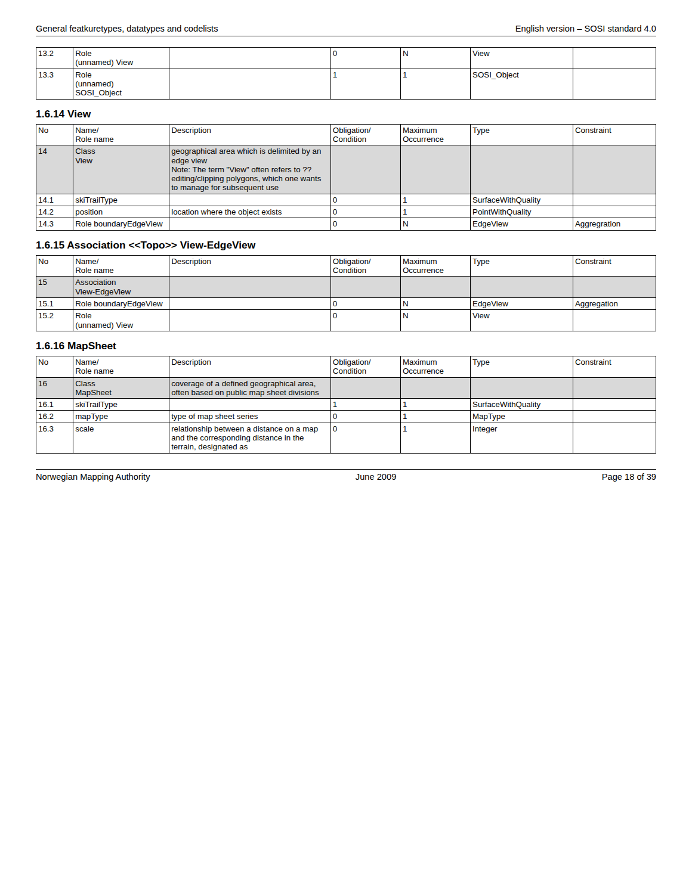General featkuretypes, datatypes and codelists English version – SOSI standard 4.0
| 13.2 | Role (unnamed) View | | 0 | N | View | |
| 13.3 | Role (unnamed) SOSI_Object | | 1 | 1 | SOSI_Object | |
1.6.14 View
| No | Name/ Role name | Description | Obligation/ Condition | Maximum Occurrence | Type | Constraint |
| --- | --- | --- | --- | --- | --- | --- |
| 14 | Class View | geographical area which is delimited by an edge view Note: The term "View" often refers to ??editing/clipping polygons, which one wants to manage for subsequent use | | | | |
| 14.1 | skiTrailType | | 0 | 1 | SurfaceWithQuality | |
| 14.2 | position | location where the object exists | 0 | 1 | PointWithQuality | |
| 14.3 | Role boundaryEdgeView | | 0 | N | EdgeView | Aggregration |
1.6.15 Association <<Topo>> View-EdgeView
| No | Name/ Role name | Description | Obligation/ Condition | Maximum Occurrence | Type | Constraint |
| --- | --- | --- | --- | --- | --- | --- |
| 15 | Association View-EdgeView | | | | | |
| 15.1 | Role boundaryEdgeView | | 0 | N | EdgeView | Aggregation |
| 15.2 | Role (unnamed) View | | 0 | N | View | |
1.6.16 MapSheet
| No | Name/ Role name | Description | Obligation/ Condition | Maximum Occurrence | Type | Constraint |
| --- | --- | --- | --- | --- | --- | --- |
| 16 | Class MapSheet | coverage of a defined geographical area, often based on public map sheet divisions | | | | |
| 16.1 | skiTrailType | | 1 | 1 | SurfaceWithQuality | |
| 16.2 | mapType | type of map sheet series | 0 | 1 | MapType | |
| 16.3 | scale | relationship between a distance on a map and the corresponding distance in the terrain, designated as | 0 | 1 | Integer | |
Norwegian Mapping Authority June 2009 Page 18 of 39